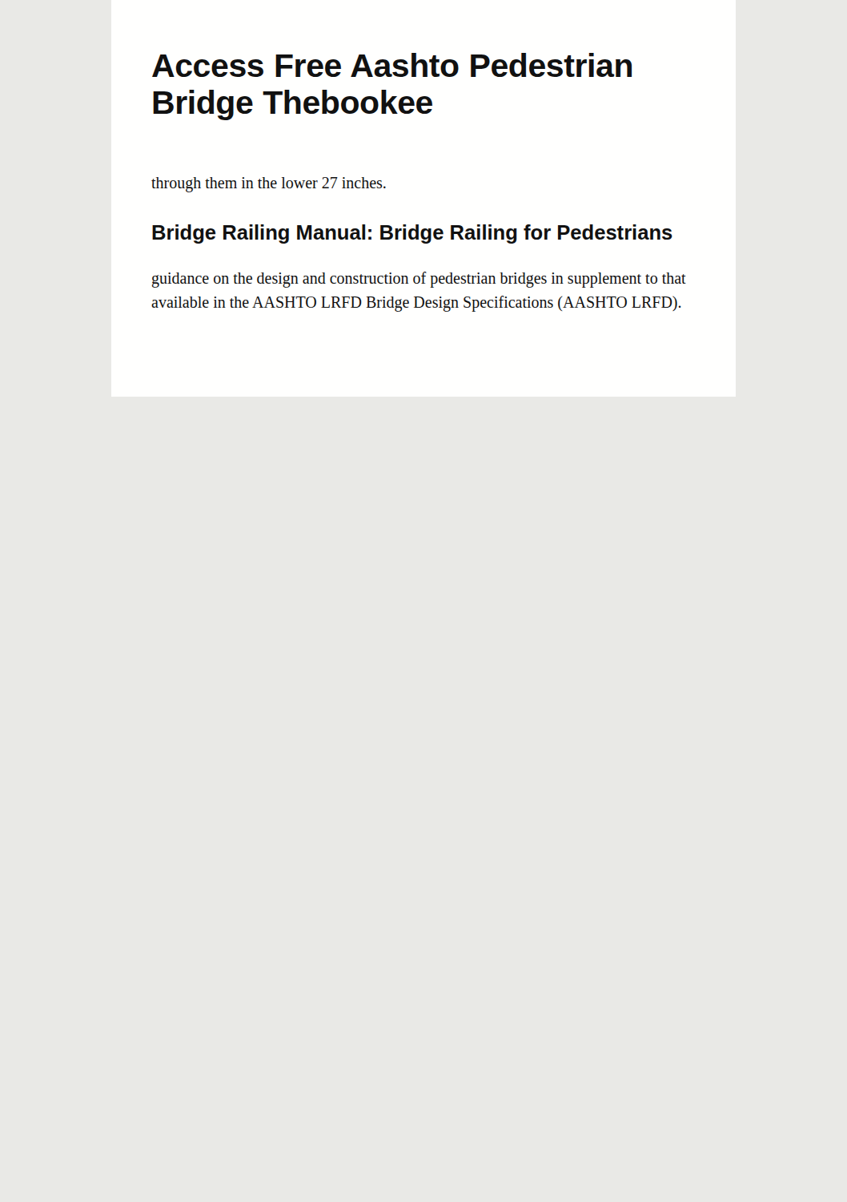Access Free Aashto Pedestrian Bridge Thebookee
through them in the lower 27 inches.
Bridge Railing Manual: Bridge Railing for Pedestrians
guidance on the design and construction of pedestrian bridges in supplement to that available in the AASHTO LRFD Bridge Design Specifications (AASHTO LRFD).